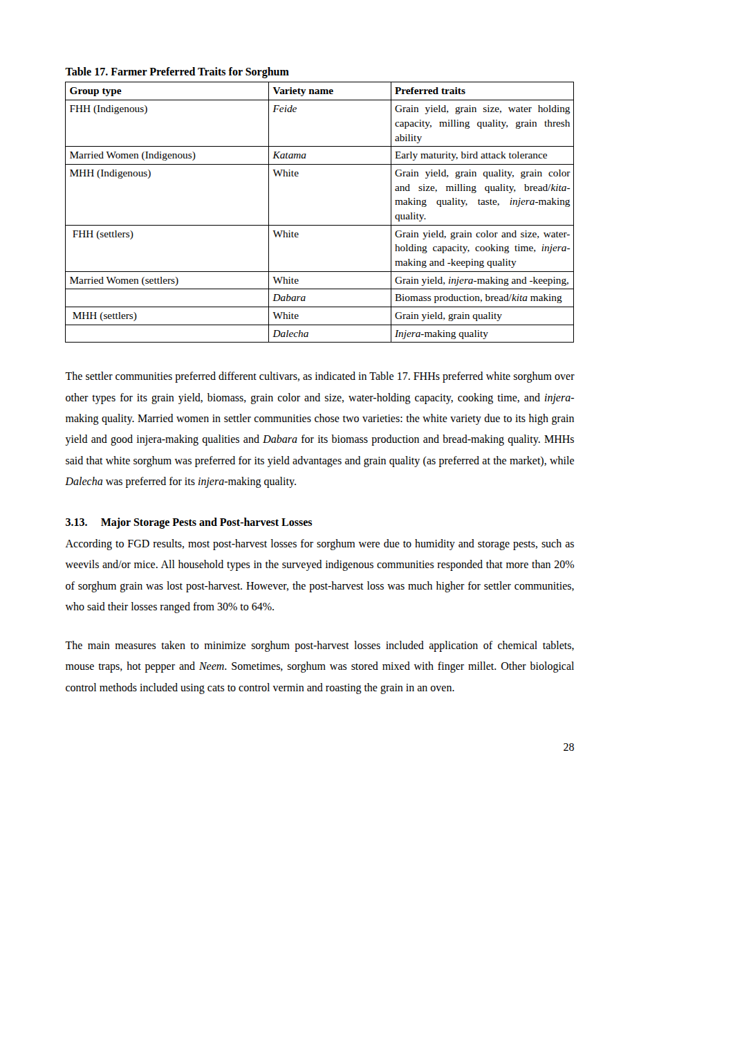Table 17. Farmer Preferred Traits for Sorghum
| Group type | Variety name | Preferred traits |
| --- | --- | --- |
| FHH (Indigenous) | Feide | Grain yield, grain size, water holding capacity, milling quality, grain thresh ability |
| Married Women (Indigenous) | Katama | Early maturity, bird attack tolerance |
| MHH (Indigenous) | White | Grain yield, grain quality, grain color and size, milling quality, bread/ kita -making quality, taste, injera -making quality. |
| FHH (settlers) | White | Grain yield, grain color and size, water-holding capacity, cooking time, injera -making and -keeping quality |
| Married Women (settlers) | White | Grain yield, injera -making and -keeping, |
| | Dabara | Biomass production, bread/ kita making |
| MHH (settlers) | White | Grain yield, grain quality |
| | Dalecha | Injera -making quality |
The settler communities preferred different cultivars, as indicated in Table 17. FHHs preferred white sorghum over other types for its grain yield, biomass, grain color and size, water-holding capacity, cooking time, and injera-making quality. Married women in settler communities chose two varieties: the white variety due to its high grain yield and good injera-making qualities and Dabara for its biomass production and bread-making quality. MHHs said that white sorghum was preferred for its yield advantages and grain quality (as preferred at the market), while Dalecha was preferred for its injera-making quality.
3.13. Major Storage Pests and Post-harvest Losses
According to FGD results, most post-harvest losses for sorghum were due to humidity and storage pests, such as weevils and/or mice. All household types in the surveyed indigenous communities responded that more than 20% of sorghum grain was lost post-harvest. However, the post-harvest loss was much higher for settler communities, who said their losses ranged from 30% to 64%.
The main measures taken to minimize sorghum post-harvest losses included application of chemical tablets, mouse traps, hot pepper and Neem. Sometimes, sorghum was stored mixed with finger millet. Other biological control methods included using cats to control vermin and roasting the grain in an oven.
28